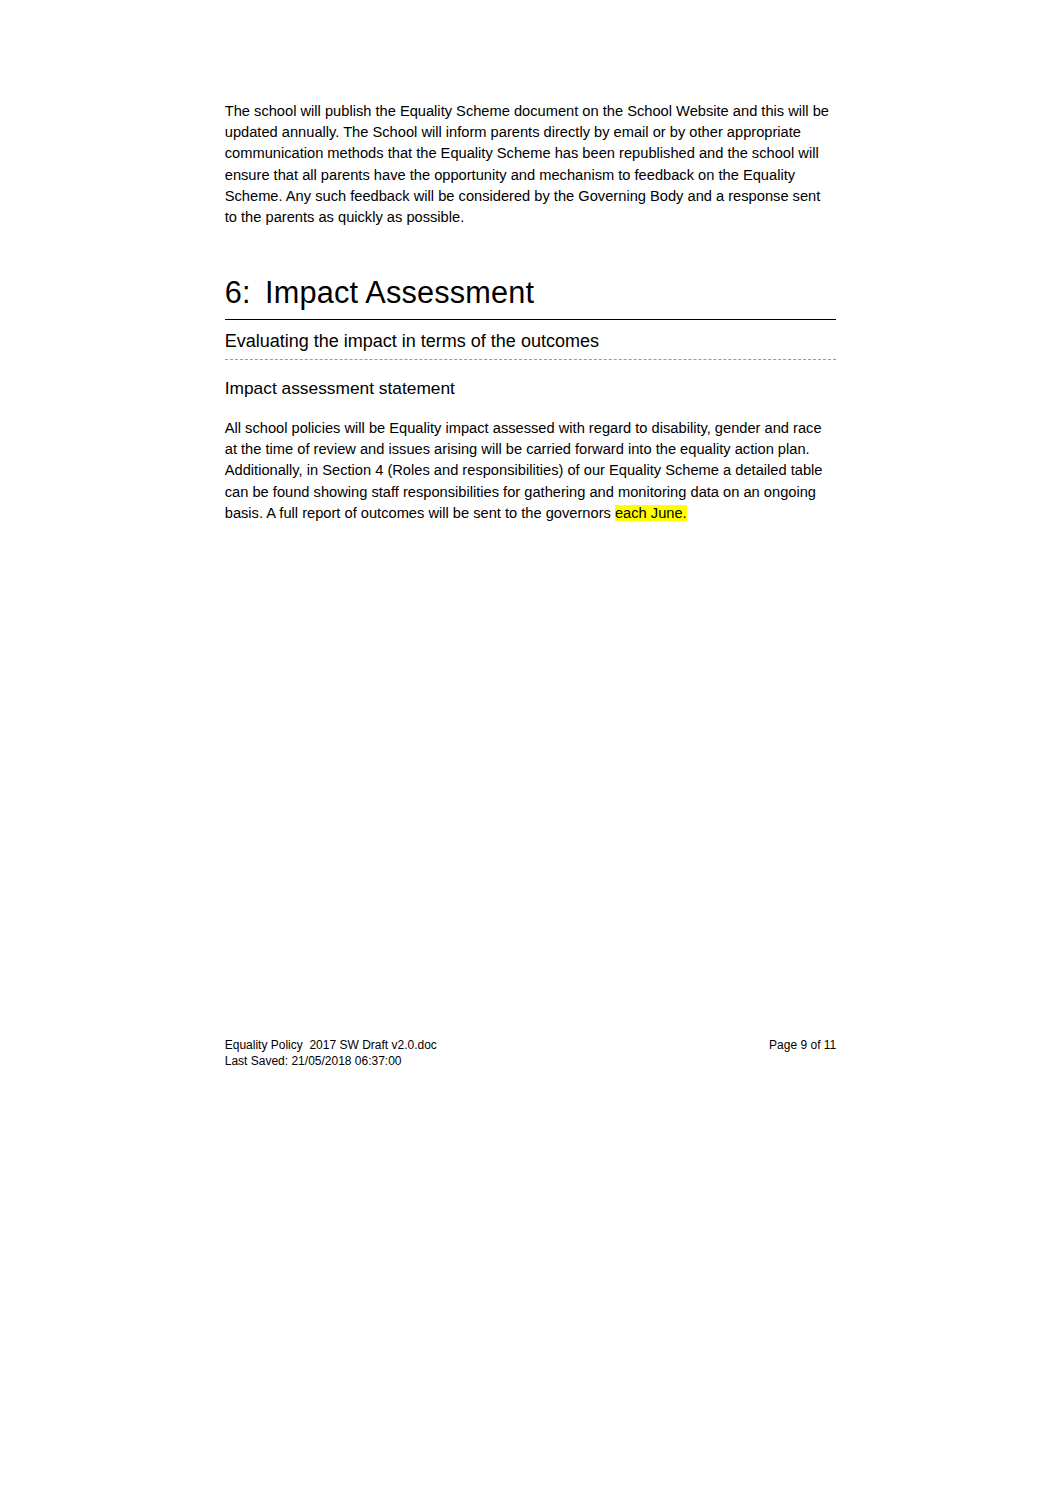The school will publish the Equality Scheme document on the School Website and this will be updated annually. The School will inform parents directly by email or by other appropriate communication methods that the Equality Scheme has been republished and the school will ensure that all parents have the opportunity and mechanism to feedback on the Equality Scheme. Any such feedback will be considered by the Governing Body and a response sent to the parents as quickly as possible.
6: Impact Assessment
Evaluating the impact in terms of the outcomes
Impact assessment statement
All school policies will be Equality impact assessed with regard to disability, gender and race at the time of review and issues arising will be carried forward into the equality action plan. Additionally, in Section 4 (Roles and responsibilities) of our Equality Scheme a detailed table can be found showing staff responsibilities for gathering and monitoring data on an ongoing basis. A full report of outcomes will be sent to the governors each June.
Equality Policy 2017 SW Draft v2.0.doc
Last Saved: 21/05/2018 06:37:00
Page 9 of 11